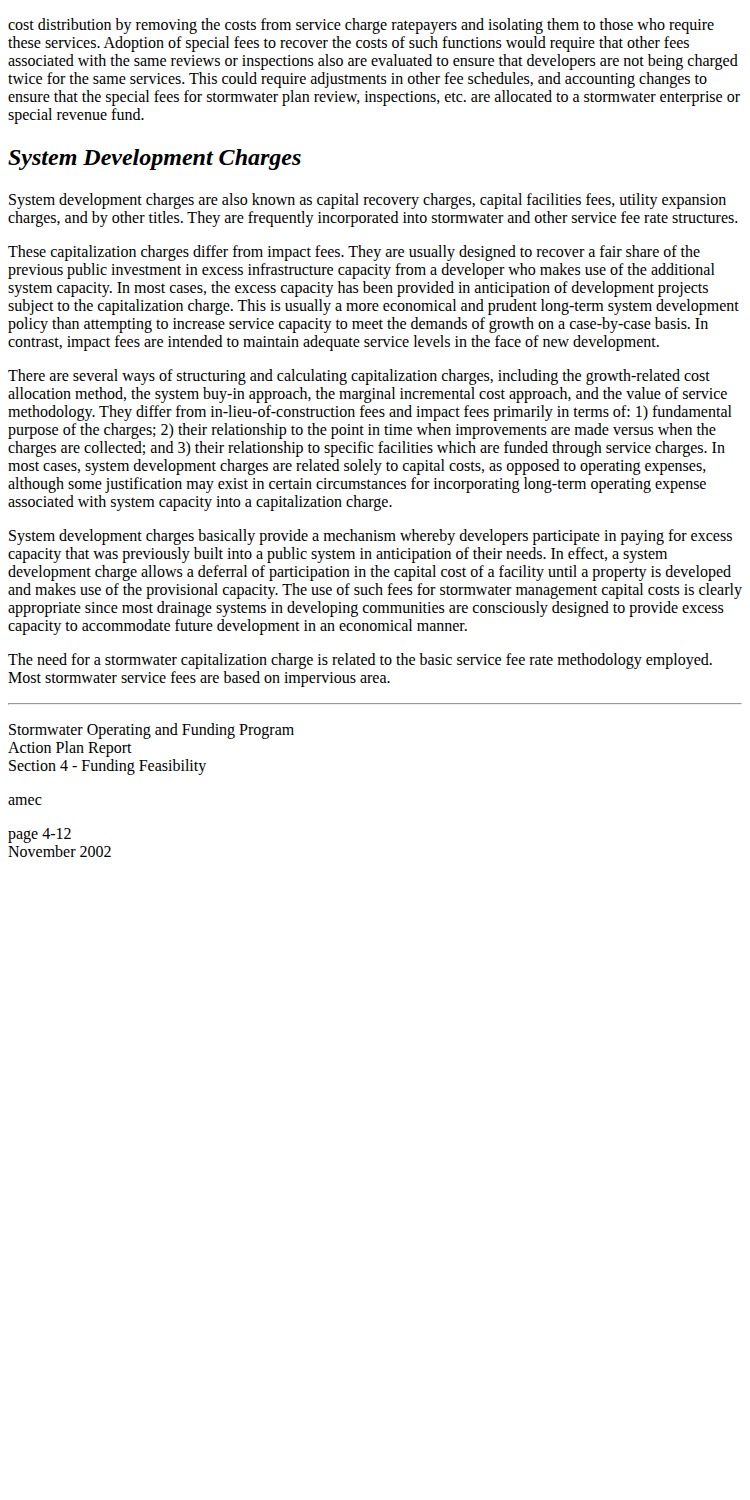cost distribution by removing the costs from service charge ratepayers and isolating them to those who require these services. Adoption of special fees to recover the costs of such functions would require that other fees associated with the same reviews or inspections also are evaluated to ensure that developers are not being charged twice for the same services. This could require adjustments in other fee schedules, and accounting changes to ensure that the special fees for stormwater plan review, inspections, etc. are allocated to a stormwater enterprise or special revenue fund.
System Development Charges
System development charges are also known as capital recovery charges, capital facilities fees, utility expansion charges, and by other titles. They are frequently incorporated into stormwater and other service fee rate structures.
These capitalization charges differ from impact fees. They are usually designed to recover a fair share of the previous public investment in excess infrastructure capacity from a developer who makes use of the additional system capacity. In most cases, the excess capacity has been provided in anticipation of development projects subject to the capitalization charge. This is usually a more economical and prudent long-term system development policy than attempting to increase service capacity to meet the demands of growth on a case-by-case basis. In contrast, impact fees are intended to maintain adequate service levels in the face of new development.
There are several ways of structuring and calculating capitalization charges, including the growth-related cost allocation method, the system buy-in approach, the marginal incremental cost approach, and the value of service methodology. They differ from in-lieu-of-construction fees and impact fees primarily in terms of: 1) fundamental purpose of the charges; 2) their relationship to the point in time when improvements are made versus when the charges are collected; and 3) their relationship to specific facilities which are funded through service charges. In most cases, system development charges are related solely to capital costs, as opposed to operating expenses, although some justification may exist in certain circumstances for incorporating long-term operating expense associated with system capacity into a capitalization charge.
System development charges basically provide a mechanism whereby developers participate in paying for excess capacity that was previously built into a public system in anticipation of their needs. In effect, a system development charge allows a deferral of participation in the capital cost of a facility until a property is developed and makes use of the provisional capacity. The use of such fees for stormwater management capital costs is clearly appropriate since most drainage systems in developing communities are consciously designed to provide excess capacity to accommodate future development in an economical manner.
The need for a stormwater capitalization charge is related to the basic service fee rate methodology employed. Most stormwater service fees are based on impervious area.
Stormwater Operating and Funding Program
Action Plan Report
Section 4 - Funding Feasibility
amec
page 4-12
November 2002